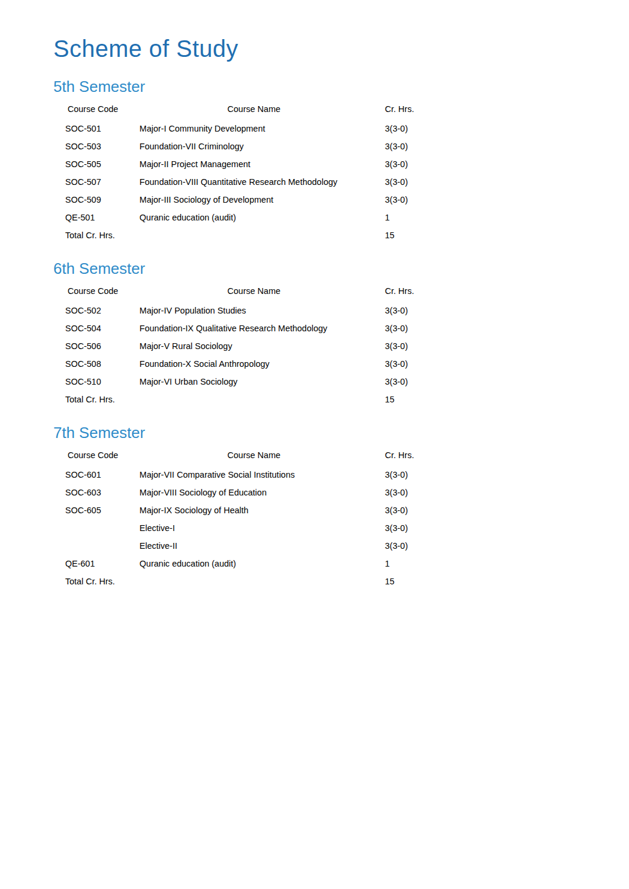Scheme of Study
5th Semester
| Course Code | Course Name | Cr. Hrs. |
| --- | --- | --- |
| SOC-501 | Major-I Community Development | 3(3-0) |
| SOC-503 | Foundation-VII Criminology | 3(3-0) |
| SOC-505 | Major-II Project Management | 3(3-0) |
| SOC-507 | Foundation-VIII Quantitative Research Methodology | 3(3-0) |
| SOC-509 | Major-III Sociology of Development | 3(3-0) |
| QE-501 | Quranic education (audit) | 1 |
| Total Cr. Hrs. | | 15 |
6th Semester
| Course Code | Course Name | Cr. Hrs. |
| --- | --- | --- |
| SOC-502 | Major-IV Population Studies | 3(3-0) |
| SOC-504 | Foundation-IX Qualitative Research Methodology | 3(3-0) |
| SOC-506 | Major-V Rural Sociology | 3(3-0) |
| SOC-508 | Foundation-X Social Anthropology | 3(3-0) |
| SOC-510 | Major-VI Urban Sociology | 3(3-0) |
| Total Cr. Hrs. | | 15 |
7th Semester
| Course Code | Course Name | Cr. Hrs. |
| --- | --- | --- |
| SOC-601 | Major-VII Comparative Social Institutions | 3(3-0) |
| SOC-603 | Major-VIII Sociology of Education | 3(3-0) |
| SOC-605 | Major-IX Sociology of Health | 3(3-0) |
| | Elective-I | 3(3-0) |
| | Elective-II | 3(3-0) |
| QE-601 | Quranic education (audit) | 1 |
| Total Cr. Hrs. | | 15 |